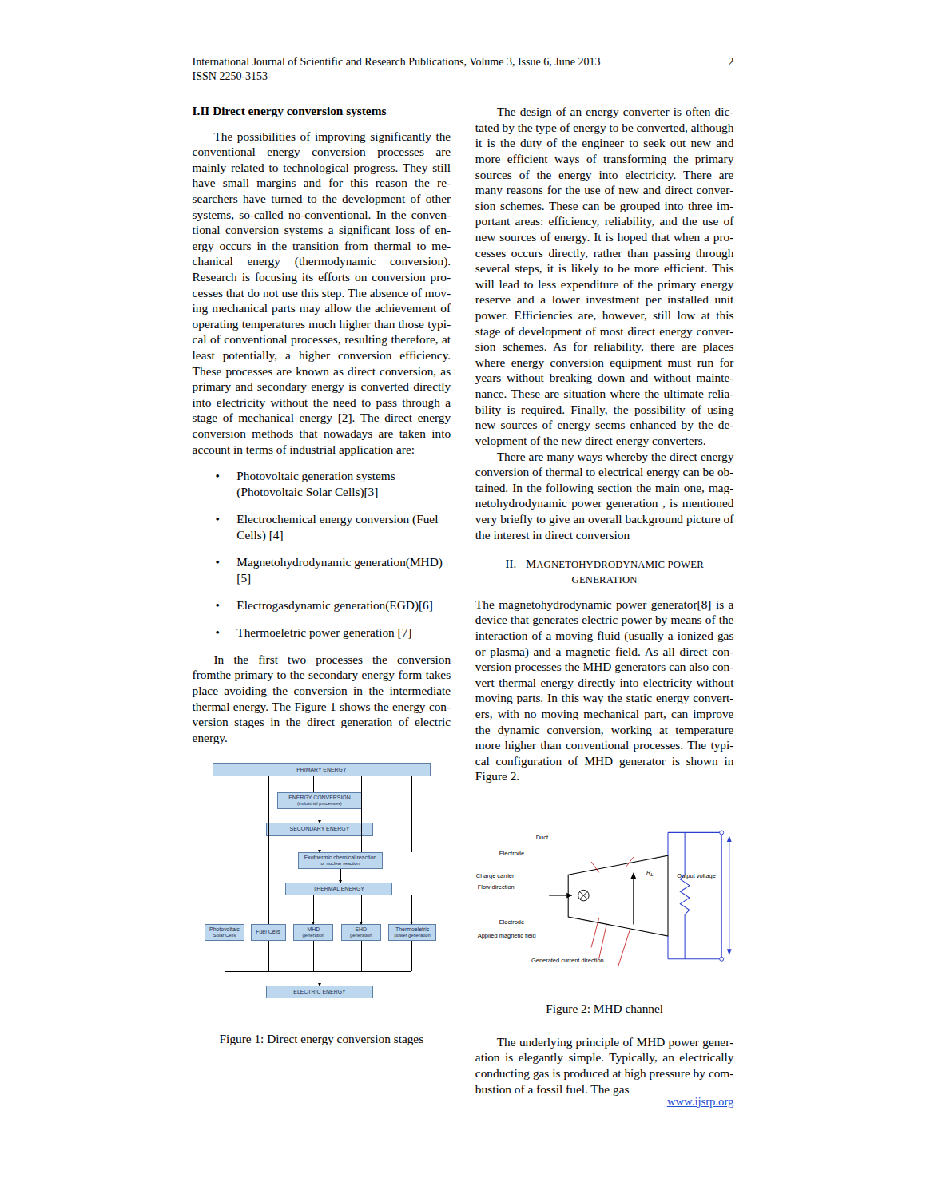International Journal of Scientific and Research Publications, Volume 3, Issue 6, June 2013
ISSN 2250-3153
2
I.II Direct energy conversion systems
The possibilities of improving significantly the conventional energy conversion processes are mainly related to technological progress. They still have small margins and for this reason the researchers have turned to the development of other systems, so-called no-conventional. In the conventional conversion systems a significant loss of energy occurs in the transition from thermal to mechanical energy (thermodynamic conversion). Research is focusing its efforts on conversion processes that do not use this step. The absence of moving mechanical parts may allow the achievement of operating temperatures much higher than those typical of conventional processes, resulting therefore, at least potentially, a higher conversion efficiency. These processes are known as direct conversion, as primary and secondary energy is converted directly into electricity without the need to pass through a stage of mechanical energy [2]. The direct energy conversion methods that nowadays are taken into account in terms of industrial application are:
Photovoltaic generation systems (Photovoltaic Solar Cells)[3]
Electrochemical energy conversion (Fuel Cells) [4]
Magnetohydrodynamic generation(MHD)[5]
Electrogasdynamic generation(EGD)[6]
Thermoeletric power generation [7]
In the first two processes the conversion fromthe primary to the secondary energy form takes place avoiding the conversion in the intermediate thermal energy. The Figure 1 shows the energy conversion stages in the direct generation of electric energy.
PRIMARY ENERGY
ENERGY CONVERSION(industrial processes)
SECONDARY ENERGY
Exothermic chemical reactionor nuclear reaction
THERMAL ENERGY
PhotovoltaicSolar Cells
Fuel Cells
MHDgeneration
EHDgeneration
Thermoeletricpower generation
ELECTRIC ENERGY
Figure 1: Direct energy conversion stages
The design of an energy converter is often dictated by the type of energy to be converted, although it is the duty of the engineer to seek out new and more efficient ways of transforming the primary sources of the energy into electricity. There are many reasons for the use of new and direct conversion schemes. These can be grouped into three important areas: efficiency, reliability, and the use of new sources of energy. It is hoped that when a processes occurs directly, rather than passing through several steps, it is likely to be more efficient. This will lead to less expenditure of the primary energy reserve and a lower investment per installed unit power. Efficiencies are, however, still low at this stage of development of most direct energy conversion schemes. As for reliability, there are places where energy conversion equipment must run for years without breaking down and without maintenance. These are situation where the ultimate reliability is required. Finally, the possibility of using new sources of energy seems enhanced by the development of the new direct energy converters.
There are many ways whereby the direct energy conversion of thermal to electrical energy can be obtained. In the following section the main one, magnetohydrodynamic power generation , is mentioned very briefly to give an overall background picture of the interest in direct conversion
II. MAGNETOHYDRODYNAMIC POWER GENERATION
The magnetohydrodynamic power generator[8] is a device that generates electric power by means of the interaction of a moving fluid (usually a ionized gas or plasma) and a magnetic field. As all direct conversion processes the MHD generators can also convert thermal energy directly into electricity without moving parts. In this way the static energy converters, with no moving mechanical part, can improve the dynamic conversion, working at temperature more higher than conventional processes. The typical configuration of MHD generator is shown in Figure 2.
Electrode
Duct
Charge carrier
Flow direction
Electrode
Applied magnetic field
Generated current direction
Output voltage
RL
Figure 2: MHD channel
The underlying principle of MHD power generation is elegantly simple. Typically, an electrically conducting gas is produced at high pressure by combustion of a fossil fuel. The gas
www.ijsrp.org